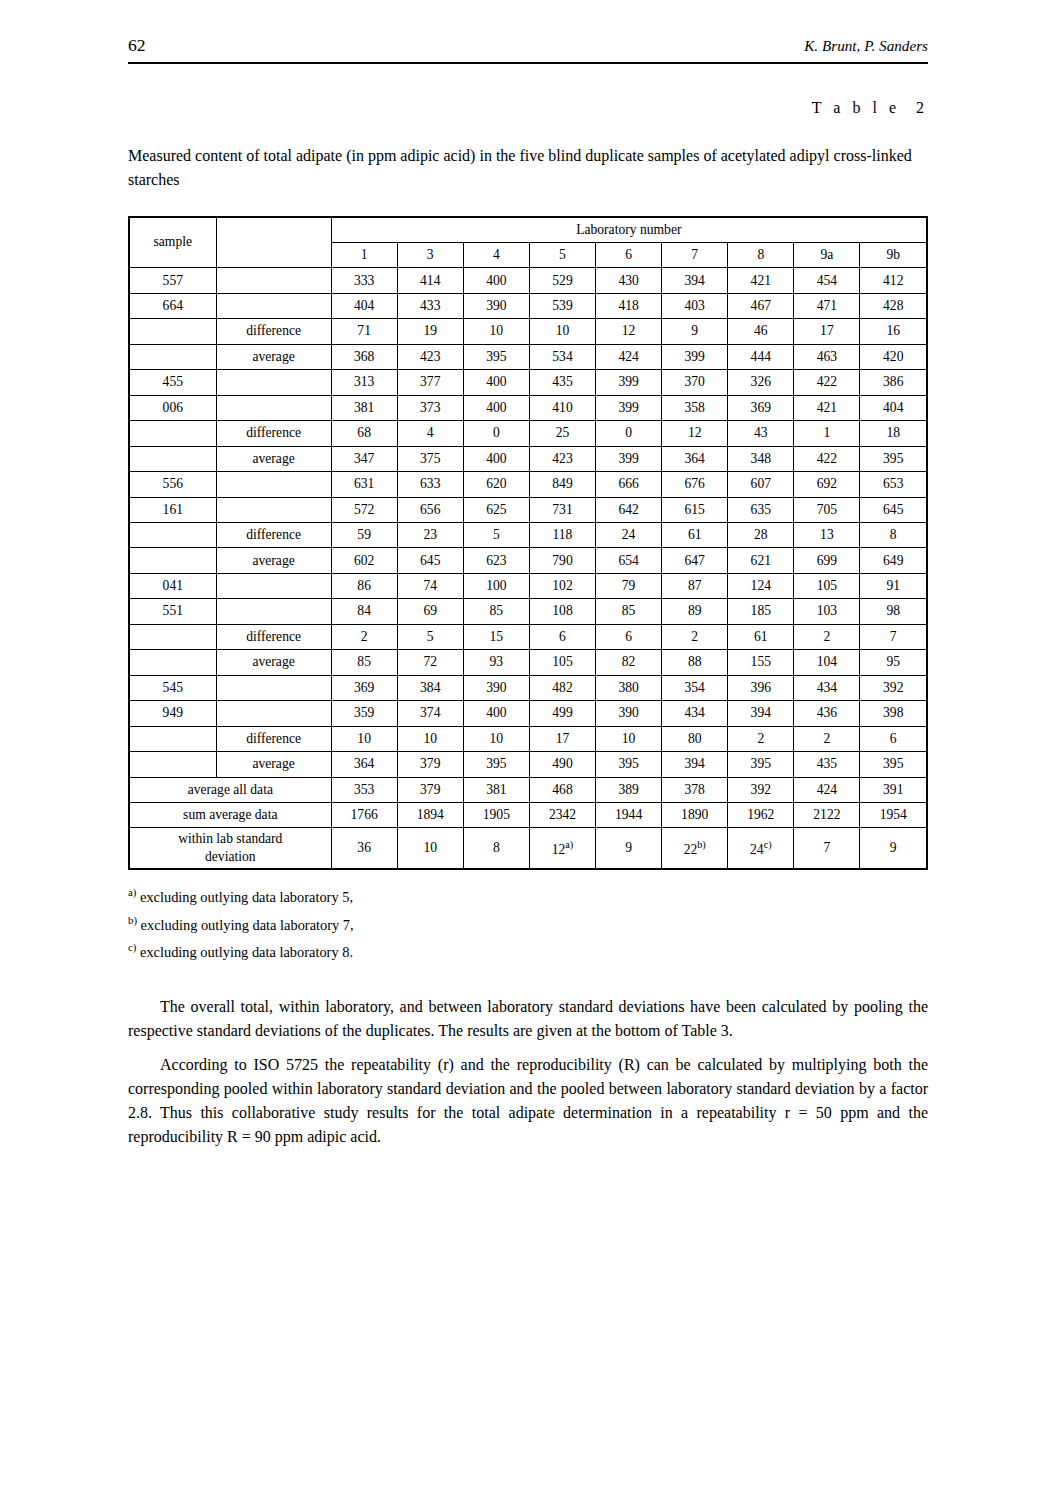62 K. Brunt, P. Sanders
T a b l e 2
Measured content of total adipate (in ppm adipic acid) in the five blind duplicate samples of acetylated adipyl cross-linked starches
| sample | | Laboratory number |
| --- | --- | --- |
| 1 | 3 | 4 | 5 | 6 | 7 | 8 | 9a | 9b |
| 557 | | 333 | 414 | 400 | 529 | 430 | 394 | 421 | 454 | 412 |
| 664 | | 404 | 433 | 390 | 539 | 418 | 403 | 467 | 471 | 428 |
| | difference | 71 | 19 | 10 | 10 | 12 | 9 | 46 | 17 | 16 |
| | average | 368 | 423 | 395 | 534 | 424 | 399 | 444 | 463 | 420 |
| 455 | | 313 | 377 | 400 | 435 | 399 | 370 | 326 | 422 | 386 |
| 006 | | 381 | 373 | 400 | 410 | 399 | 358 | 369 | 421 | 404 |
| | difference | 68 | 4 | 0 | 25 | 0 | 12 | 43 | 1 | 18 |
| | average | 347 | 375 | 400 | 423 | 399 | 364 | 348 | 422 | 395 |
| 556 | | 631 | 633 | 620 | 849 | 666 | 676 | 607 | 692 | 653 |
| 161 | | 572 | 656 | 625 | 731 | 642 | 615 | 635 | 705 | 645 |
| | difference | 59 | 23 | 5 | 118 | 24 | 61 | 28 | 13 | 8 |
| | average | 602 | 645 | 623 | 790 | 654 | 647 | 621 | 699 | 649 |
| 041 | | 86 | 74 | 100 | 102 | 79 | 87 | 124 | 105 | 91 |
| 551 | | 84 | 69 | 85 | 108 | 85 | 89 | 185 | 103 | 98 |
| | difference | 2 | 5 | 15 | 6 | 6 | 2 | 61 | 2 | 7 |
| | average | 85 | 72 | 93 | 105 | 82 | 88 | 155 | 104 | 95 |
| 545 | | 369 | 384 | 390 | 482 | 380 | 354 | 396 | 434 | 392 |
| 949 | | 359 | 374 | 400 | 499 | 390 | 434 | 394 | 436 | 398 |
| | difference | 10 | 10 | 10 | 17 | 10 | 80 | 2 | 2 | 6 |
| | average | 364 | 379 | 395 | 490 | 395 | 394 | 395 | 435 | 395 |
| average all data | 353 | 379 | 381 | 468 | 389 | 378 | 392 | 424 | 391 |
| sum average data | 1766 | 1894 | 1905 | 2342 | 1944 | 1890 | 1962 | 2122 | 1954 |
| within lab standard deviation | 36 | 10 | 8 | 12 a) | 9 | 22 b) | 24 c) | 7 | 9 |
a) excluding outlying data laboratory 5,
b) excluding outlying data laboratory 7,
c) excluding outlying data laboratory 8.
The overall total, within laboratory, and between laboratory standard deviations have been calculated by pooling the respective standard deviations of the duplicates. The results are given at the bottom of Table 3.
According to ISO 5725 the repeatability (r) and the reproducibility (R) can be calculated by multiplying both the corresponding pooled within laboratory standard deviation and the pooled between laboratory standard deviation by a factor 2.8. Thus this collaborative study results for the total adipate determination in a repeatability r = 50 ppm and the reproducibility R = 90 ppm adipic acid.